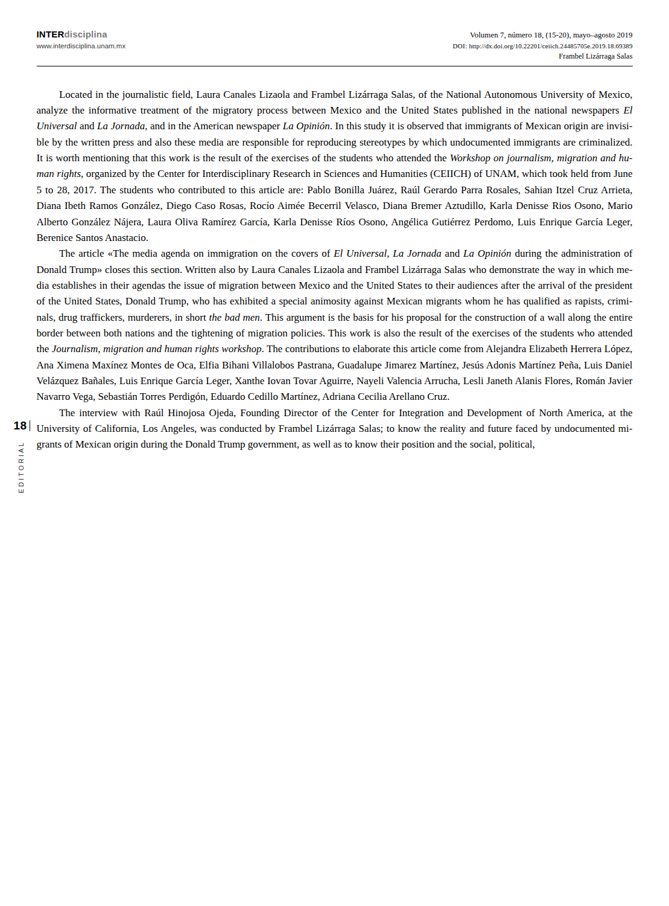INTER disciplina
www.interdisciplina.unam.mx
Volumen 7, número 18, (15-20), mayo–agosto 2019
DOI: http://dx.doi.org/10.22201/ceiich.24485705e.2019.18.69389
Frambel Lizárraga Salas
18
Editorial
Located in the journalistic field, Laura Canales Lizaola and Frambel Lizárraga Salas, of the National Autonomous University of Mexico, analyze the informative treatment of the migratory process between Mexico and the United States published in the national newspapers El Universal and La Jornada, and in the American newspaper La Opinión. In this study it is observed that immigrants of Mexican origin are invisible by the written press and also these media are responsible for reproducing stereotypes by which undocumented immigrants are criminalized. It is worth mentioning that this work is the result of the exercises of the students who attended the Workshop on journalism, migration and human rights, organized by the Center for Interdisciplinary Research in Sciences and Humanities (CEIICH) of UNAM, which took held from June 5 to 28, 2017. The students who contributed to this article are: Pablo Bonilla Juárez, Raúl Gerardo Parra Rosales, Sahian Itzel Cruz Arrieta, Diana Ibeth Ramos González, Diego Caso Rosas, Rocío Aimée Becerril Velasco, Diana Bremer Aztudillo, Karla Denisse Rios Osono, Mario Alberto González Nájera, Laura Oliva Ramírez García, Karla Denisse Ríos Osono, Angélica Gutiérrez Perdomo, Luis Enrique García Leger, Berenice Santos Anastacio.
The article «The media agenda on immigration on the covers of El Universal, La Jornada and La Opinión during the administration of Donald Trump» closes this section. Written also by Laura Canales Lizaola and Frambel Lizárraga Salas who demonstrate the way in which media establishes in their agendas the issue of migration between Mexico and the United States to their audiences after the arrival of the president of the United States, Donald Trump, who has exhibited a special animosity against Mexican migrants whom he has qualified as rapists, criminals, drug traffickers, murderers, in short the bad men. This argument is the basis for his proposal for the construction of a wall along the entire border between both nations and the tightening of migration policies. This work is also the result of the exercises of the students who attended the Journalism, migration and human rights workshop. The contributions to elaborate this article come from Alejandra Elizabeth Herrera López, Ana Ximena Maxínez Montes de Oca, Elfia Bihani Villalobos Pastrana, Guadalupe Jimarez Martínez, Jesús Adonis Martínez Peña, Luis Daniel Velázquez Bañales, Luis Enrique García Leger, Xanthe Iovan Tovar Aguirre, Nayeli Valencia Arrucha, Lesli Janeth Alanis Flores, Román Javier Navarro Vega, Sebastián Torres Perdigón, Eduardo Cedillo Martínez, Adriana Cecilia Arellano Cruz.
The interview with Raúl Hinojosa Ojeda, Founding Director of the Center for Integration and Development of North America, at the University of California, Los Angeles, was conducted by Frambel Lizárraga Salas; to know the reality and future faced by undocumented migrants of Mexican origin during the Donald Trump government, as well as to know their position and the social, political,